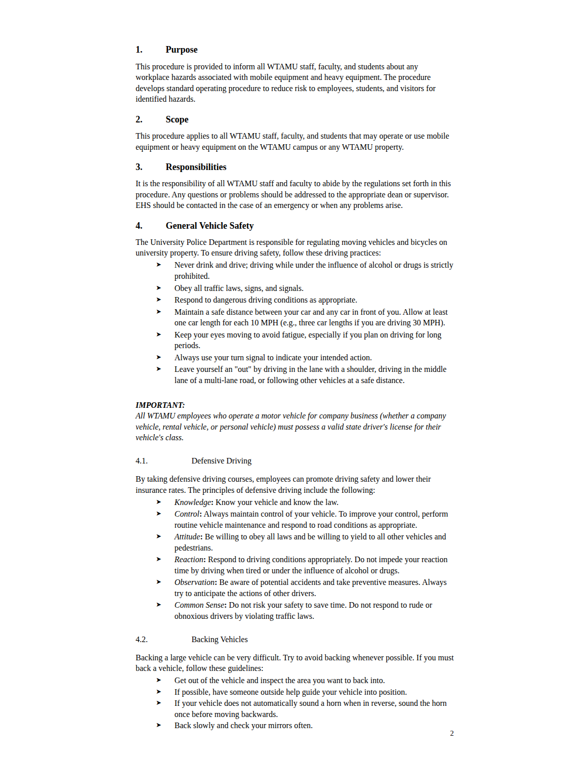1. Purpose
This procedure is provided to inform all WTAMU staff, faculty, and students about any workplace hazards associated with mobile equipment and heavy equipment. The procedure develops standard operating procedure to reduce risk to employees, students, and visitors for identified hazards.
2. Scope
This procedure applies to all WTAMU staff, faculty, and students that may operate or use mobile equipment or heavy equipment on the WTAMU campus or any WTAMU property.
3. Responsibilities
It is the responsibility of all WTAMU staff and faculty to abide by the regulations set forth in this procedure. Any questions or problems should be addressed to the appropriate dean or supervisor. EHS should be contacted in the case of an emergency or when any problems arise.
4. General Vehicle Safety
The University Police Department is responsible for regulating moving vehicles and bicycles on university property. To ensure driving safety, follow these driving practices:
Never drink and drive; driving while under the influence of alcohol or drugs is strictly prohibited.
Obey all traffic laws, signs, and signals.
Respond to dangerous driving conditions as appropriate.
Maintain a safe distance between your car and any car in front of you. Allow at least one car length for each 10 MPH (e.g., three car lengths if you are driving 30 MPH).
Keep your eyes moving to avoid fatigue, especially if you plan on driving for long periods.
Always use your turn signal to indicate your intended action.
Leave yourself an "out" by driving in the lane with a shoulder, driving in the middle lane of a multi-lane road, or following other vehicles at a safe distance.
IMPORTANT:
All WTAMU employees who operate a motor vehicle for company business (whether a company vehicle, rental vehicle, or personal vehicle) must possess a valid state driver's license for their vehicle's class.
4.1. Defensive Driving
By taking defensive driving courses, employees can promote driving safety and lower their insurance rates. The principles of defensive driving include the following:
Knowledge: Know your vehicle and know the law.
Control: Always maintain control of your vehicle. To improve your control, perform routine vehicle maintenance and respond to road conditions as appropriate.
Attitude: Be willing to obey all laws and be willing to yield to all other vehicles and pedestrians.
Reaction: Respond to driving conditions appropriately. Do not impede your reaction time by driving when tired or under the influence of alcohol or drugs.
Observation: Be aware of potential accidents and take preventive measures. Always try to anticipate the actions of other drivers.
Common Sense: Do not risk your safety to save time. Do not respond to rude or obnoxious drivers by violating traffic laws.
4.2. Backing Vehicles
Backing a large vehicle can be very difficult. Try to avoid backing whenever possible. If you must back a vehicle, follow these guidelines:
Get out of the vehicle and inspect the area you want to back into.
If possible, have someone outside help guide your vehicle into position.
If your vehicle does not automatically sound a horn when in reverse, sound the horn once before moving backwards.
Back slowly and check your mirrors often.
2